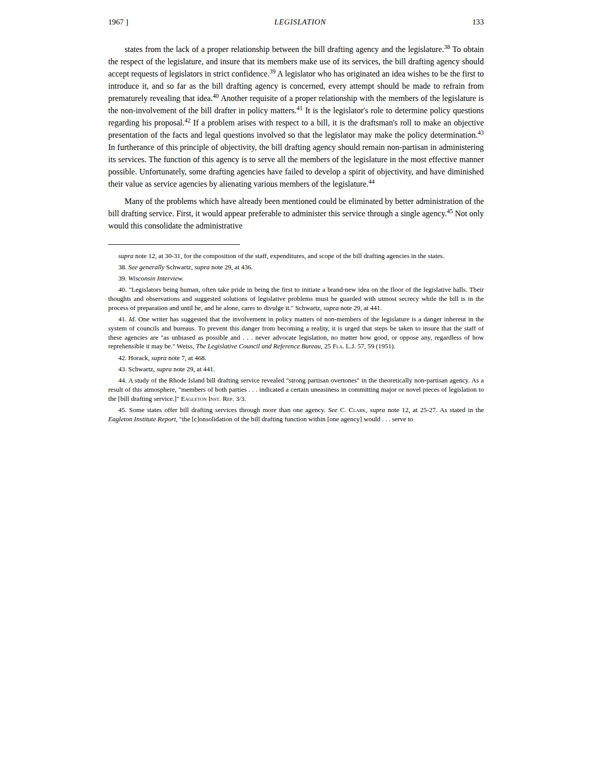1967 ] LEGISLATION 133
states from the lack of a proper relationship between the bill drafting agency and the legislature.38 To obtain the respect of the legislature, and insure that its members make use of its services, the bill drafting agency should accept requests of legislators in strict confidence.39 A legislator who has originated an idea wishes to be the first to introduce it, and so far as the bill drafting agency is concerned, every attempt should be made to refrain from prematurely revealing that idea.40 Another requisite of a proper relationship with the members of the legislature is the non-involvement of the bill drafter in policy matters.41 It is the legislator's role to determine policy questions regarding his proposal.42 If a problem arises with respect to a bill, it is the draftsman's roll to make an objective presentation of the facts and legal questions involved so that the legislator may make the policy determination.43 In furtherance of this principle of objectivity, the bill drafting agency should remain non-partisan in administering its services. The function of this agency is to serve all the members of the legislature in the most effective manner possible. Unfortunately, some drafting agencies have failed to develop a spirit of objectivity, and have diminished their value as service agencies by alienating various members of the legislature.44
Many of the problems which have already been mentioned could be eliminated by better administration of the bill drafting service. First, it would appear preferable to administer this service through a single agency.45 Not only would this consolidate the administrative
supra note 12, at 30-31, for the composition of the staff, expenditures, and scope of the bill drafting agencies in the states.
38. See generally Schwartz, supra note 29, at 436.
39. Wisconsin Interview.
40. "Legislators being human, often take pride in being the first to initiate a brand-new idea on the floor of the legislative halls. Their thoughts and observations and suggested solutions of legislative problems must be guarded with utmost secrecy while the bill is in the process of preparation and until he, and he alone, cares to divulge it." Schwartz, supra note 29, at 441.
41. Id. One writer has suggested that the involvement in policy matters of non-members of the legislature is a danger inhereut in the system of councils and bureaus. To prevent this danger from becoming a reality, it is urged that steps be taken to insure that the staff of these agencies are "as unbiased as possible and . . . never advocate legislation, no matter how good, or oppose any, regardless of how reprehensible it may be." Weiss, The Legislative Council and Reference Bureau, 25 Fla. L.J. 57, 59 (1951).
42. Horack, supra note 7, at 468.
43. Schwartz, supra note 29, at 441.
44. A study of the Rhode Island bill drafting service revealed "strong partisan overtones" in the theoretically non-partisan agency. As a result of this atmosphere, "members of both parties . . . indicated a certain uneasiness in committing major or novel pieces of legislation to the [bill drafting service.]" Eagleton Inst. Rep. 3/3.
45. Some states offer bill drafting services through more than one agency. See C. Clark, supra note 12, at 25-27. As stated in the Eagleton Institute Report, "the [c]onsolidation of the bill drafting function within [one agency] would . . . serve to